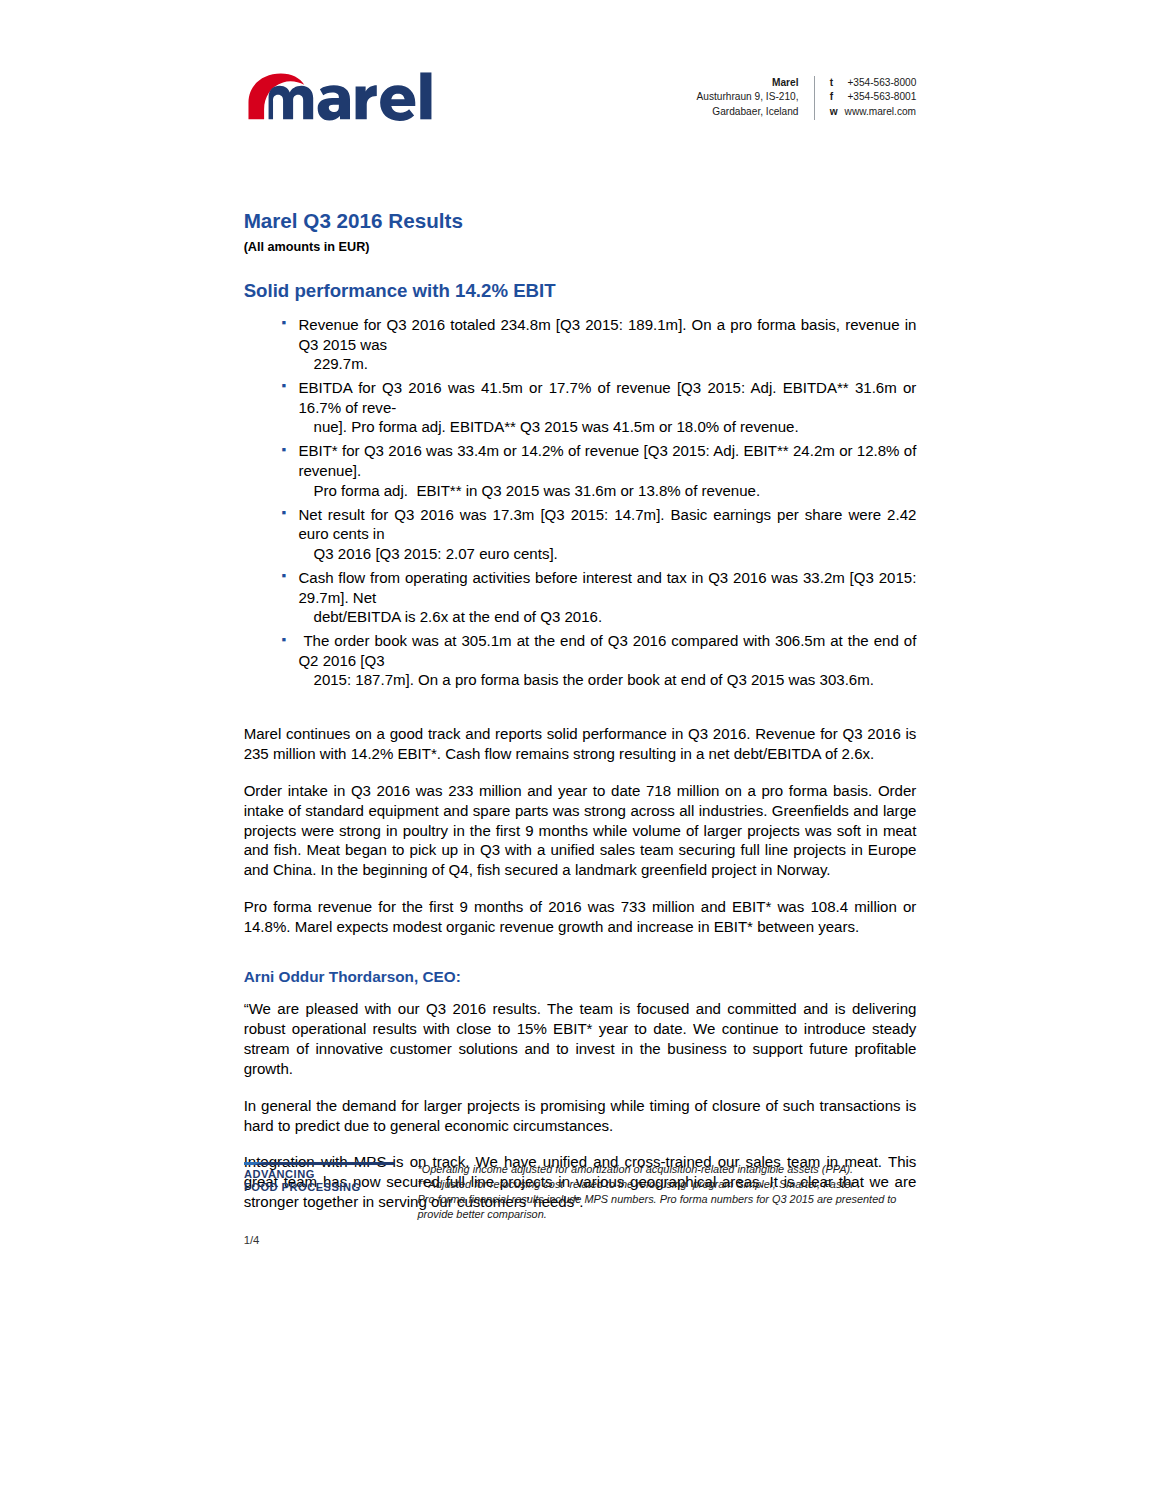Marel
Austurhraun 9, IS-210,
Gardabaer, Iceland
t +354-563-8000
f +354-563-8001
w www.marel.com
Marel Q3 2016 Results
(All amounts in EUR)
Solid performance with 14.2% EBIT
Revenue for Q3 2016 totaled 234.8m [Q3 2015: 189.1m]. On a pro forma basis, revenue in Q3 2015 was229.7m.
EBITDA for Q3 2016 was 41.5m or 17.7% of revenue [Q3 2015: Adj. EBITDA** 31.6m or 16.7% of reve-nue]. Pro forma adj. EBITDA** Q3 2015 was 41.5m or 18.0% of revenue.
EBIT* for Q3 2016 was 33.4m or 14.2% of revenue [Q3 2015: Adj. EBIT** 24.2m or 12.8% of revenue].Pro forma adj. EBIT** in Q3 2015 was 31.6m or 13.8% of revenue.
Net result for Q3 2016 was 17.3m [Q3 2015: 14.7m]. Basic earnings per share were 2.42 euro cents inQ3 2016 [Q3 2015: 2.07 euro cents].
Cash flow from operating activities before interest and tax in Q3 2016 was 33.2m [Q3 2015: 29.7m]. Netdebt/EBITDA is 2.6x at the end of Q3 2016.
The order book was at 305.1m at the end of Q3 2016 compared with 306.5m at the end of Q2 2016 [Q32015: 187.7m]. On a pro forma basis the order book at end of Q3 2015 was 303.6m.
Marel continues on a good track and reports solid performance in Q3 2016. Revenue for Q3 2016 is 235 million with 14.2% EBIT*. Cash flow remains strong resulting in a net debt/EBITDA of 2.6x.
Order intake in Q3 2016 was 233 million and year to date 718 million on a pro forma basis. Order intake of standard equipment and spare parts was strong across all industries. Greenfields and large projects were strong in poultry in the first 9 months while volume of larger projects was soft in meat and fish. Meat began to pick up in Q3 with a unified sales team securing full line projects in Europe and China. In the beginning of Q4, fish secured a landmark greenfield project in Norway.
Pro forma revenue for the first 9 months of 2016 was 733 million and EBIT* was 108.4 million or 14.8%. Marel expects modest organic revenue growth and increase in EBIT* between years.
Arni Oddur Thordarson, CEO:
“We are pleased with our Q3 2016 results. The team is focused and committed and is delivering robust operational results with close to 15% EBIT* year to date. We continue to introduce steady stream of innovative customer solutions and to invest in the business to support future profitable growth.
In general the demand for larger projects is promising while timing of closure of such transactions is hard to predict due to general economic circumstances.
Integration with MPS is on track. We have unified and cross-trained our sales team in meat. This great team has now secured full line projects in various geographical areas. It is clear that we are stronger together in serving our customers’ needs”.
ADVANCING FOOD PROCESSING
*Operating income adjusted for amortization of acquisition-related intangible assets (PPA).
** Adjusted for refocusing cost related to the refocusing program Simpler, Smarter, Faster .
Pro forma financial results include MPS numbers. Pro forma numbers for Q3 2015 are presented to provide better comparison.
1/4